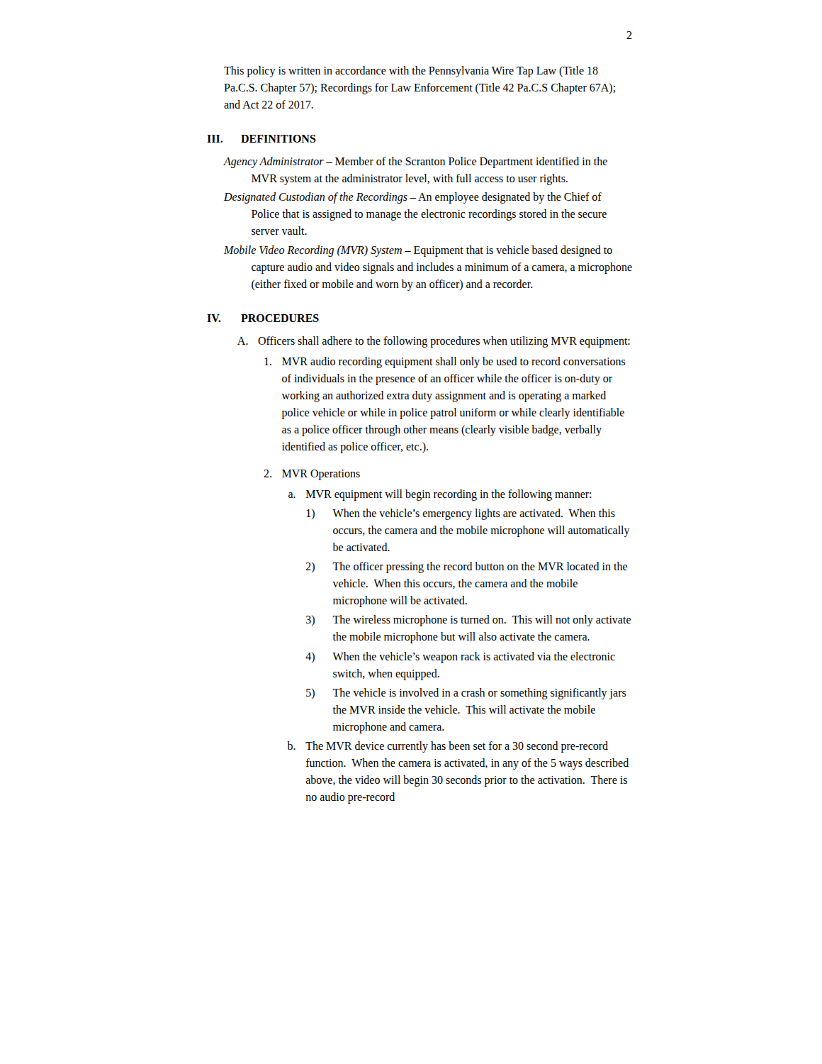2
This policy is written in accordance with the Pennsylvania Wire Tap Law (Title 18 Pa.C.S. Chapter 57); Recordings for Law Enforcement (Title 42 Pa.C.S Chapter 67A); and Act 22 of 2017.
III.
DEFINITIONS
Agency Administrator – Member of the Scranton Police Department identified in the MVR system at the administrator level, with full access to user rights.
Designated Custodian of the Recordings – An employee designated by the Chief of Police that is assigned to manage the electronic recordings stored in the secure server vault.
Mobile Video Recording (MVR) System – Equipment that is vehicle based designed to capture audio and video signals and includes a minimum of a camera, a microphone (either fixed or mobile and worn by an officer) and a recorder.
IV.
PROCEDURES
Officers shall adhere to the following procedures when utilizing MVR equipment:
MVR audio recording equipment shall only be used to record conversations of individuals in the presence of an officer while the officer is on-duty or working an authorized extra duty assignment and is operating a marked police vehicle or while in police patrol uniform or while clearly identifiable as a police officer through other means (clearly visible badge, verbally identified as police officer, etc.).
MVR Operations
MVR equipment will begin recording in the following manner:
When the vehicle’s emergency lights are activated. When this occurs, the camera and the mobile microphone will automatically be activated.
The officer pressing the record button on the MVR located in the vehicle. When this occurs, the camera and the mobile microphone will be activated.
The wireless microphone is turned on. This will not only activate the mobile microphone but will also activate the camera.
When the vehicle’s weapon rack is activated via the electronic switch, when equipped.
The vehicle is involved in a crash or something significantly jars the MVR inside the vehicle. This will activate the mobile microphone and camera.
The MVR device currently has been set for a 30 second pre-record function. When the camera is activated, in any of the 5 ways described above, the video will begin 30 seconds prior to the activation. There is no audio pre-record